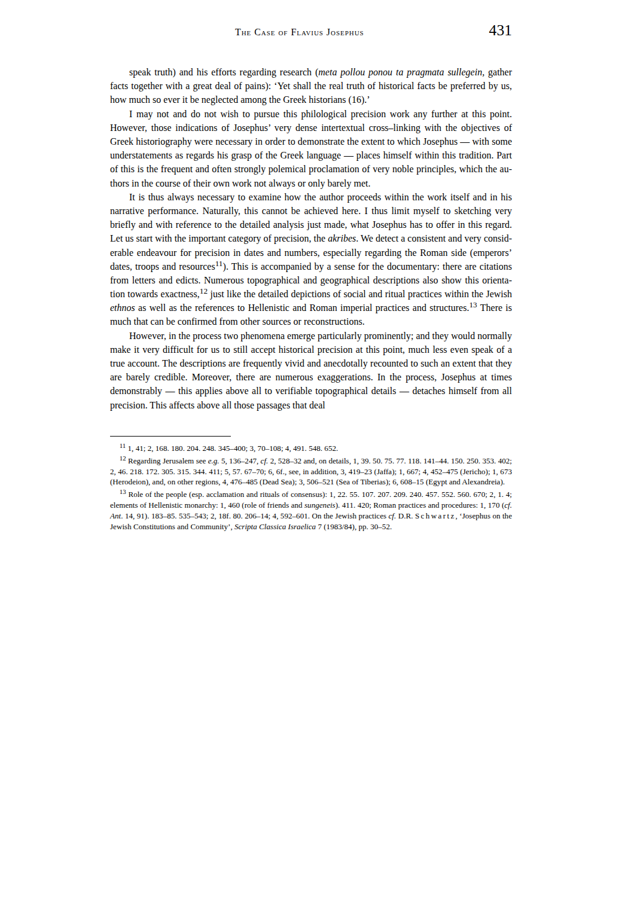The Case of Flavius Josephus 431
speak truth) and his efforts regarding research (meta pollou ponou ta pragmata sullegein, gather facts together with a great deal of pains): ‘Yet shall the real truth of historical facts be preferred by us, how much so ever it be neglected among the Greek historians (16).’
I may not and do not wish to pursue this philological precision work any further at this point. However, those indications of Josephus’ very dense intertextual cross–linking with the objectives of Greek historiography were necessary in order to demonstrate the extent to which Josephus — with some understatements as regards his grasp of the Greek language — places himself within this tradition. Part of this is the frequent and often strongly polemical proclamation of very noble principles, which the authors in the course of their own work not always or only barely met.
It is thus always necessary to examine how the author proceeds within the work itself and in his narrative performance. Naturally, this cannot be achieved here. I thus limit myself to sketching very briefly and with reference to the detailed analysis just made, what Josephus has to offer in this regard. Let us start with the important category of precision, the akribes. We detect a consistent and very considerable endeavour for precision in dates and numbers, especially regarding the Roman side (emperors’ dates, troops and resources11). This is accompanied by a sense for the documentary: there are citations from letters and edicts. Numerous topographical and geographical descriptions also show this orientation towards exactness,12 just like the detailed depictions of social and ritual practices within the Jewish ethnos as well as the references to Hellenistic and Roman imperial practices and structures.13 There is much that can be confirmed from other sources or reconstructions.
However, in the process two phenomena emerge particularly prominently; and they would normally make it very difficult for us to still accept historical precision at this point, much less even speak of a true account. The descriptions are frequently vivid and anecdotally recounted to such an extent that they are barely credible. Moreover, there are numerous exaggerations. In the process, Josephus at times demonstrably — this applies above all to verifiable topographical details — detaches himself from all precision. This affects above all those passages that deal
11 1, 41; 2, 168. 180. 204. 248. 345–400; 3, 70–108; 4, 491. 548. 652.
12 Regarding Jerusalem see e.g. 5, 136–247, cf. 2, 528–32 and, on details, 1, 39. 50. 75. 77. 118. 141–44. 150. 250. 353. 402; 2, 46. 218. 172. 305. 315. 344. 411; 5, 57. 67–70; 6, 6f., see, in addition, 3, 419–23 (Jaffa); 1, 667; 4, 452–475 (Jericho); 1, 673 (Herodeion), and, on other regions, 4, 476–485 (Dead Sea); 3, 506–521 (Sea of Tiberias); 6, 608–15 (Egypt and Alexandreia).
13 Role of the people (esp. acclamation and rituals of consensus): 1, 22. 55. 107. 207. 209. 240. 457. 552. 560. 670; 2, 1. 4; elements of Hellenistic monarchy: 1, 460 (role of friends and sungeneis). 411. 420; Roman practices and procedures: 1, 170 (cf. Ant. 14, 91). 183–85. 535–543; 2, 18f. 80. 206–14; 4, 592–601. On the Jewish practices cf. D.R. Schwartz, ‘Josephus on the Jewish Constitutions and Community’, Scripta Classica Israelica 7 (1983/84), pp. 30–52.